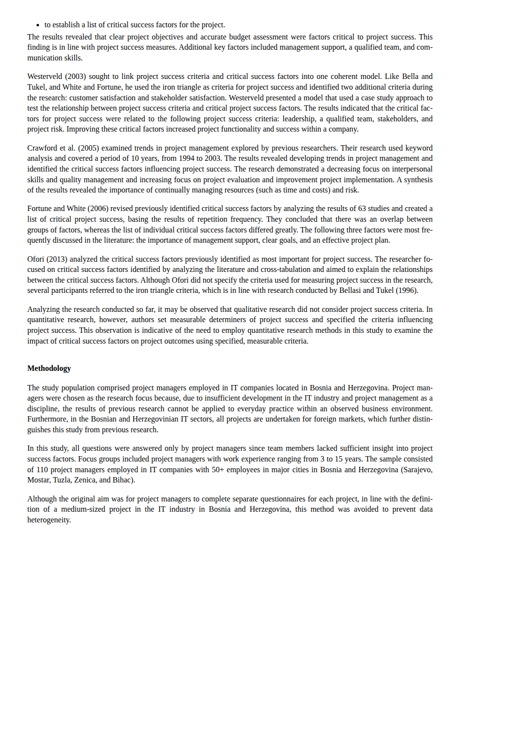to establish a list of critical success factors for the project.
The results revealed that clear project objectives and accurate budget assessment were factors critical to project success. This finding is in line with project success measures. Additional key factors included management support, a qualified team, and communication skills.
Westerveld (2003) sought to link project success criteria and critical success factors into one coherent model. Like Bella and Tukel, and White and Fortune, he used the iron triangle as criteria for project success and identified two additional criteria during the research: customer satisfaction and stakeholder satisfaction. Westerveld presented a model that used a case study approach to test the relationship between project success criteria and critical project success factors. The results indicated that the critical factors for project success were related to the following project success criteria: leadership, a qualified team, stakeholders, and project risk. Improving these critical factors increased project functionality and success within a company.
Crawford et al. (2005) examined trends in project management explored by previous researchers. Their research used keyword analysis and covered a period of 10 years, from 1994 to 2003. The results revealed developing trends in project management and identified the critical success factors influencing project success. The research demonstrated a decreasing focus on interpersonal skills and quality management and increasing focus on project evaluation and improvement project implementation. A synthesis of the results revealed the importance of continually managing resources (such as time and costs) and risk.
Fortune and White (2006) revised previously identified critical success factors by analyzing the results of 63 studies and created a list of critical project success, basing the results of repetition frequency. They concluded that there was an overlap between groups of factors, whereas the list of individual critical success factors differed greatly. The following three factors were most frequently discussed in the literature: the importance of management support, clear goals, and an effective project plan.
Ofori (2013) analyzed the critical success factors previously identified as most important for project success. The researcher focused on critical success factors identified by analyzing the literature and cross-tabulation and aimed to explain the relationships between the critical success factors. Although Ofori did not specify the criteria used for measuring project success in the research, several participants referred to the iron triangle criteria, which is in line with research conducted by Bellasi and Tukel (1996).
Analyzing the research conducted so far, it may be observed that qualitative research did not consider project success criteria. In quantitative research, however, authors set measurable determiners of project success and specified the criteria influencing project success. This observation is indicative of the need to employ quantitative research methods in this study to examine the impact of critical success factors on project outcomes using specified, measurable criteria.
Methodology
The study population comprised project managers employed in IT companies located in Bosnia and Herzegovina. Project managers were chosen as the research focus because, due to insufficient development in the IT industry and project management as a discipline, the results of previous research cannot be applied to everyday practice within an observed business environment. Furthermore, in the Bosnian and Herzegovinian IT sectors, all projects are undertaken for foreign markets, which further distinguishes this study from previous research.
In this study, all questions were answered only by project managers since team members lacked sufficient insight into project success factors. Focus groups included project managers with work experience ranging from 3 to 15 years. The sample consisted of 110 project managers employed in IT companies with 50+ employees in major cities in Bosnia and Herzegovina (Sarajevo, Mostar, Tuzla, Zenica, and Bihac).
Although the original aim was for project managers to complete separate questionnaires for each project, in line with the definition of a medium-sized project in the IT industry in Bosnia and Herzegovina, this method was avoided to prevent data heterogeneity.